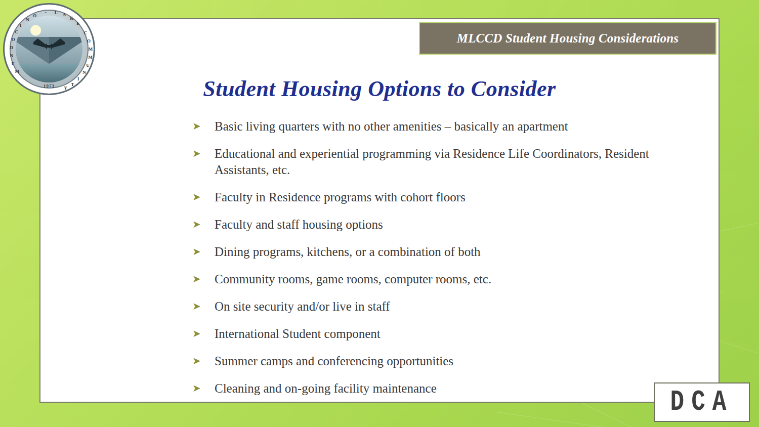MLCCD Student Housing Considerations
Student Housing Options to Consider
Basic living quarters with no other amenities – basically an apartment
Educational and experiential programming via Residence Life Coordinators, Resident Assistants, etc.
Faculty in Residence programs with cohort floors
Faculty and staff housing options
Dining programs, kitchens, or a combination of both
Community rooms, game rooms, computer rooms, etc.
On site security and/or live in staff
International Student component
Summer camps and conferencing opportunities
Cleaning and on-going facility maintenance
M E N D O C I N O - L A K E C O M M U N I T Y
1973
DCA